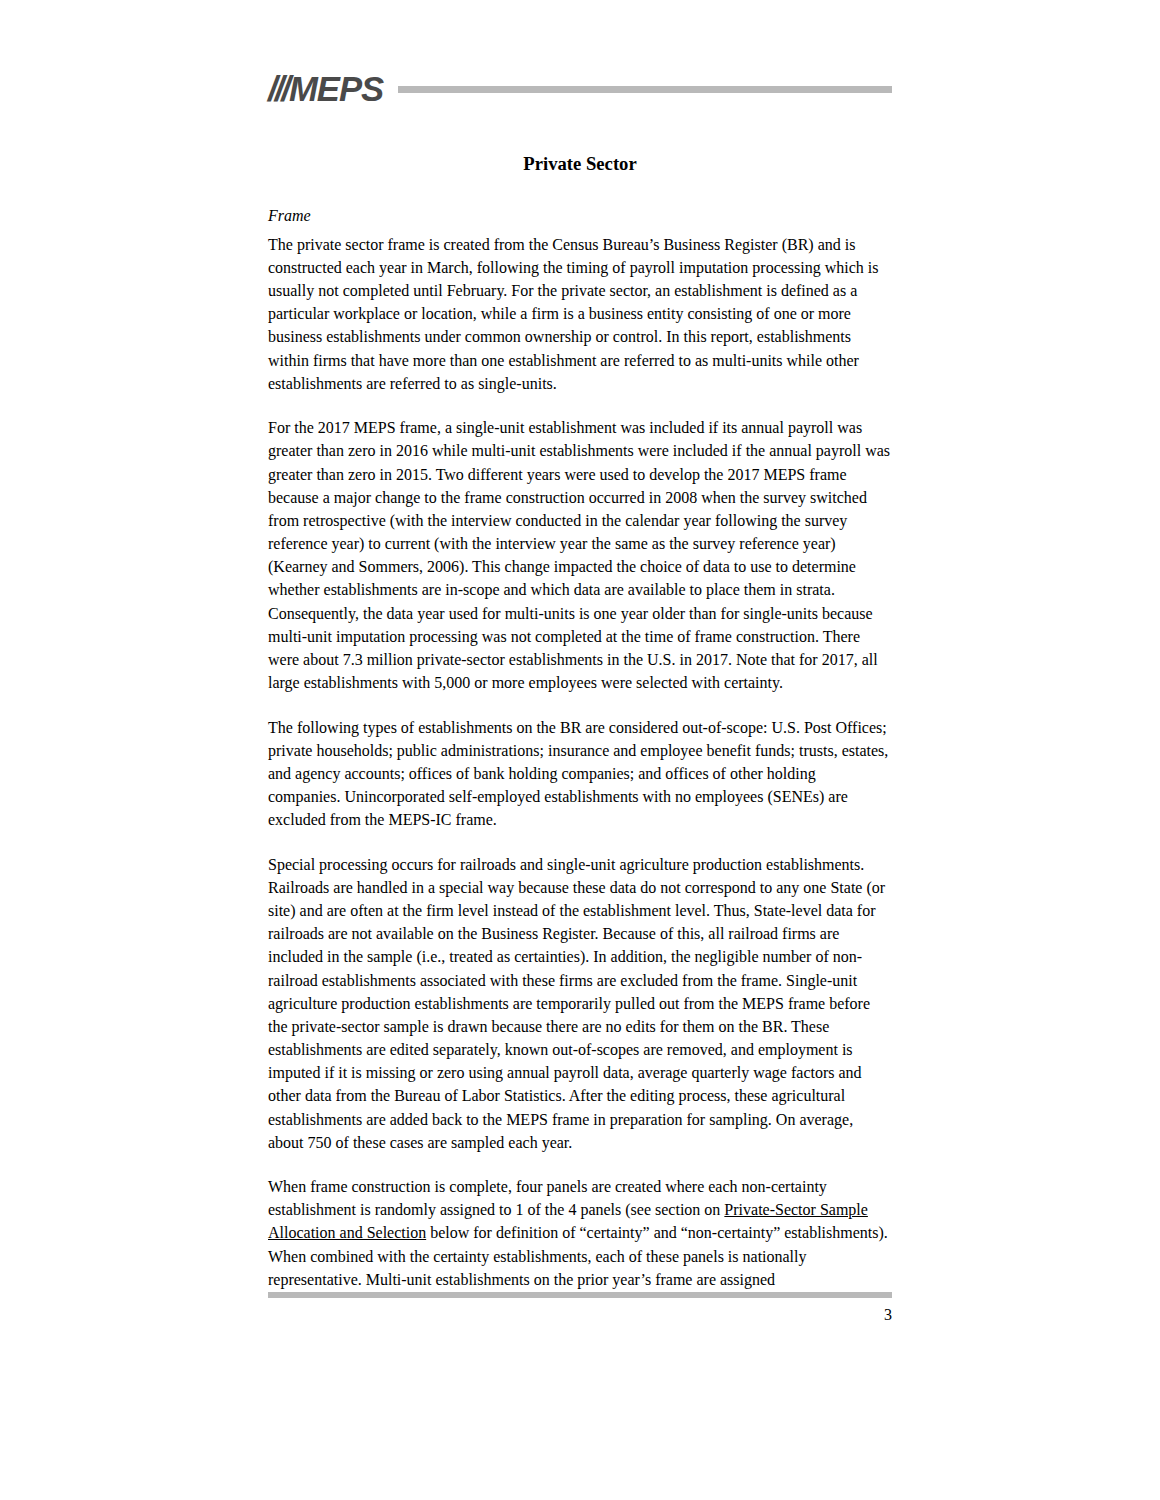///MEPS
Private Sector
Frame
The private sector frame is created from the Census Bureau’s Business Register (BR) and is constructed each year in March, following the timing of payroll imputation processing which is usually not completed until February. For the private sector, an establishment is defined as a particular workplace or location, while a firm is a business entity consisting of one or more business establishments under common ownership or control. In this report, establishments within firms that have more than one establishment are referred to as multi-units while other establishments are referred to as single-units.
For the 2017 MEPS frame, a single-unit establishment was included if its annual payroll was greater than zero in 2016 while multi-unit establishments were included if the annual payroll was greater than zero in 2015. Two different years were used to develop the 2017 MEPS frame because a major change to the frame construction occurred in 2008 when the survey switched from retrospective (with the interview conducted in the calendar year following the survey reference year) to current (with the interview year the same as the survey reference year) (Kearney and Sommers, 2006). This change impacted the choice of data to use to determine whether establishments are in-scope and which data are available to place them in strata. Consequently, the data year used for multi-units is one year older than for single-units because multi-unit imputation processing was not completed at the time of frame construction. There were about 7.3 million private-sector establishments in the U.S. in 2017. Note that for 2017, all large establishments with 5,000 or more employees were selected with certainty.
The following types of establishments on the BR are considered out-of-scope: U.S. Post Offices; private households; public administrations; insurance and employee benefit funds; trusts, estates, and agency accounts; offices of bank holding companies; and offices of other holding companies. Unincorporated self-employed establishments with no employees (SENEs) are excluded from the MEPS-IC frame.
Special processing occurs for railroads and single-unit agriculture production establishments. Railroads are handled in a special way because these data do not correspond to any one State (or site) and are often at the firm level instead of the establishment level. Thus, State-level data for railroads are not available on the Business Register. Because of this, all railroad firms are included in the sample (i.e., treated as certainties). In addition, the negligible number of non-railroad establishments associated with these firms are excluded from the frame. Single-unit agriculture production establishments are temporarily pulled out from the MEPS frame before the private-sector sample is drawn because there are no edits for them on the BR. These establishments are edited separately, known out-of-scopes are removed, and employment is imputed if it is missing or zero using annual payroll data, average quarterly wage factors and other data from the Bureau of Labor Statistics. After the editing process, these agricultural establishments are added back to the MEPS frame in preparation for sampling. On average, about 750 of these cases are sampled each year.
When frame construction is complete, four panels are created where each non-certainty establishment is randomly assigned to 1 of the 4 panels (see section on Private-Sector Sample Allocation and Selection below for definition of “certainty” and “non-certainty” establishments). When combined with the certainty establishments, each of these panels is nationally representative. Multi-unit establishments on the prior year’s frame are assigned
3